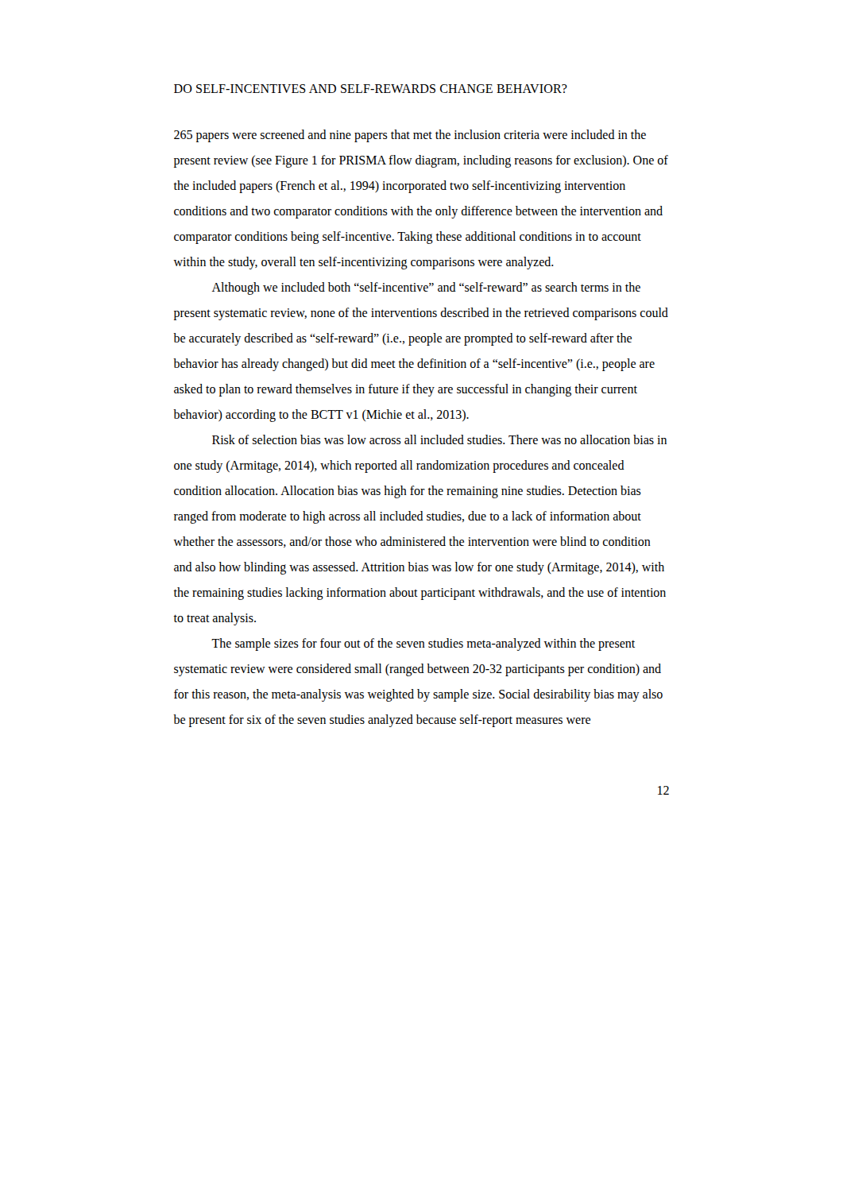Do Self-Incentives and Self-Rewards Change Behavior?
265 papers were screened and nine papers that met the inclusion criteria were included in the present review (see Figure 1 for PRISMA flow diagram, including reasons for exclusion). One of the included papers (French et al., 1994) incorporated two self-incentivizing intervention conditions and two comparator conditions with the only difference between the intervention and comparator conditions being self-incentive. Taking these additional conditions in to account within the study, overall ten self-incentivizing comparisons were analyzed.
Although we included both “self-incentive” and “self-reward” as search terms in the present systematic review, none of the interventions described in the retrieved comparisons could be accurately described as “self-reward” (i.e., people are prompted to self-reward after the behavior has already changed) but did meet the definition of a “self-incentive” (i.e., people are asked to plan to reward themselves in future if they are successful in changing their current behavior) according to the BCTT v1 (Michie et al., 2013).
Risk of selection bias was low across all included studies. There was no allocation bias in one study (Armitage, 2014), which reported all randomization procedures and concealed condition allocation. Allocation bias was high for the remaining nine studies. Detection bias ranged from moderate to high across all included studies, due to a lack of information about whether the assessors, and/or those who administered the intervention were blind to condition and also how blinding was assessed. Attrition bias was low for one study (Armitage, 2014), with the remaining studies lacking information about participant withdrawals, and the use of intention to treat analysis.
The sample sizes for four out of the seven studies meta-analyzed within the present systematic review were considered small (ranged between 20-32 participants per condition) and for this reason, the meta-analysis was weighted by sample size. Social desirability bias may also be present for six of the seven studies analyzed because self-report measures were
12